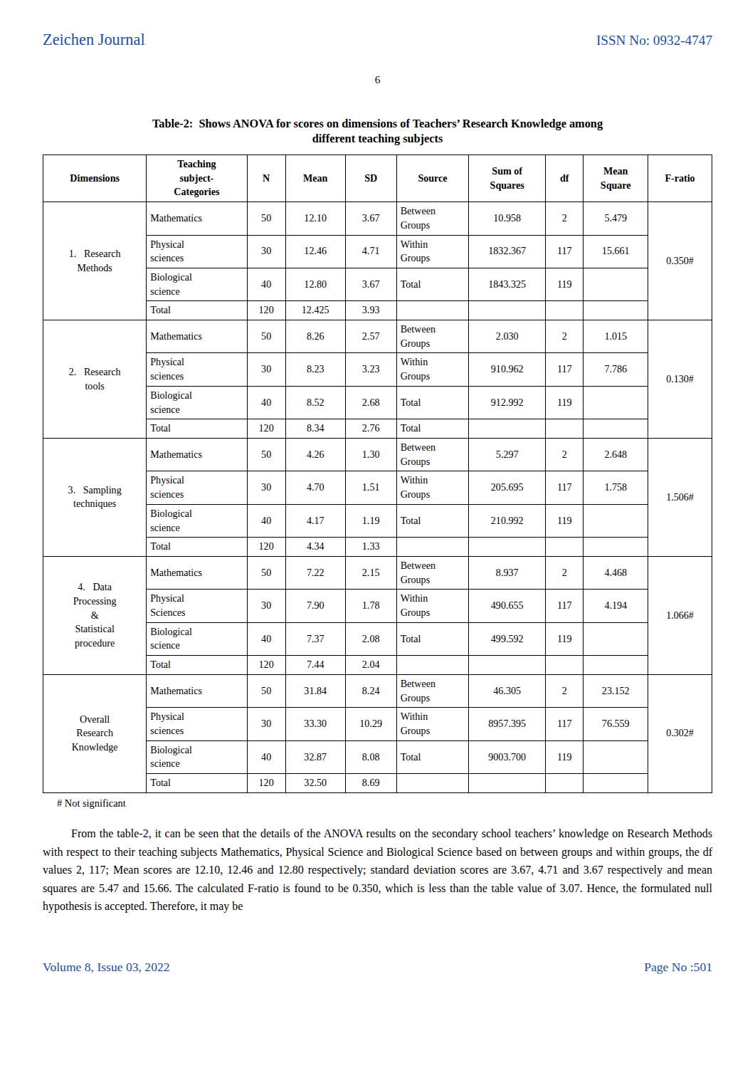Zeichen Journal
ISSN No: 0932-4747
6
Table-2: Shows ANOVA for scores on dimensions of Teachers’ Research Knowledge among
different teaching subjects
| Dimensions | Teaching subject- Categories | N | Mean | SD | Source | Sum of Squares | df | Mean Square | F-ratio |
| --- | --- | --- | --- | --- | --- | --- | --- | --- | --- |
| 1. Research Methods | Mathematics | 50 | 12.10 | 3.67 | Between Groups | 10.958 | 2 | 5.479 | 0.350# |
| Physical sciences | 30 | 12.46 | 4.71 | Within Groups | 1832.367 | 117 | 15.661 |
| Biological science | 40 | 12.80 | 3.67 | Total | 1843.325 | 119 | |
| Total | 120 | 12.425 | 3.93 | | | | |
| 2. Research tools | Mathematics | 50 | 8.26 | 2.57 | Between Groups | 2.030 | 2 | 1.015 | 0.130# |
| Physical sciences | 30 | 8.23 | 3.23 | Within Groups | 910.962 | 117 | 7.786 |
| Biological science | 40 | 8.52 | 2.68 | Total | 912.992 | 119 | |
| Total | 120 | 8.34 | 2.76 | Total | | | |
| 3. Sampling techniques | Mathematics | 50 | 4.26 | 1.30 | Between Groups | 5.297 | 2 | 2.648 | 1.506# |
| Physical sciences | 30 | 4.70 | 1.51 | Within Groups | 205.695 | 117 | 1.758 |
| Biological science | 40 | 4.17 | 1.19 | Total | 210.992 | 119 | |
| Total | 120 | 4.34 | 1.33 | | | | |
| 4. Data Processing & Statistical procedure | Mathematics | 50 | 7.22 | 2.15 | Between Groups | 8.937 | 2 | 4.468 | 1.066# |
| Physical Sciences | 30 | 7.90 | 1.78 | Within Groups | 490.655 | 117 | 4.194 |
| Biological science | 40 | 7.37 | 2.08 | Total | 499.592 | 119 | |
| Total | 120 | 7.44 | 2.04 | | | | |
| Overall Research Knowledge | Mathematics | 50 | 31.84 | 8.24 | Between Groups | 46.305 | 2 | 23.152 | 0.302# |
| Physical sciences | 30 | 33.30 | 10.29 | Within Groups | 8957.395 | 117 | 76.559 |
| Biological science | 40 | 32.87 | 8.08 | Total | 9003.700 | 119 | |
| Total | 120 | 32.50 | 8.69 | | | | |
# Not significant
From the table-2, it can be seen that the details of the ANOVA results on the secondary school teachers’ knowledge on Research Methods with respect to their teaching subjects Mathematics, Physical Science and Biological Science based on between groups and within groups, the df values 2, 117; Mean scores are 12.10, 12.46 and 12.80 respectively; standard deviation scores are 3.67, 4.71 and 3.67 respectively and mean squares are 5.47 and 15.66. The calculated F-ratio is found to be 0.350, which is less than the table value of 3.07. Hence, the formulated null hypothesis is accepted. Therefore, it may be
Volume 8, Issue 03, 2022
Page No :501